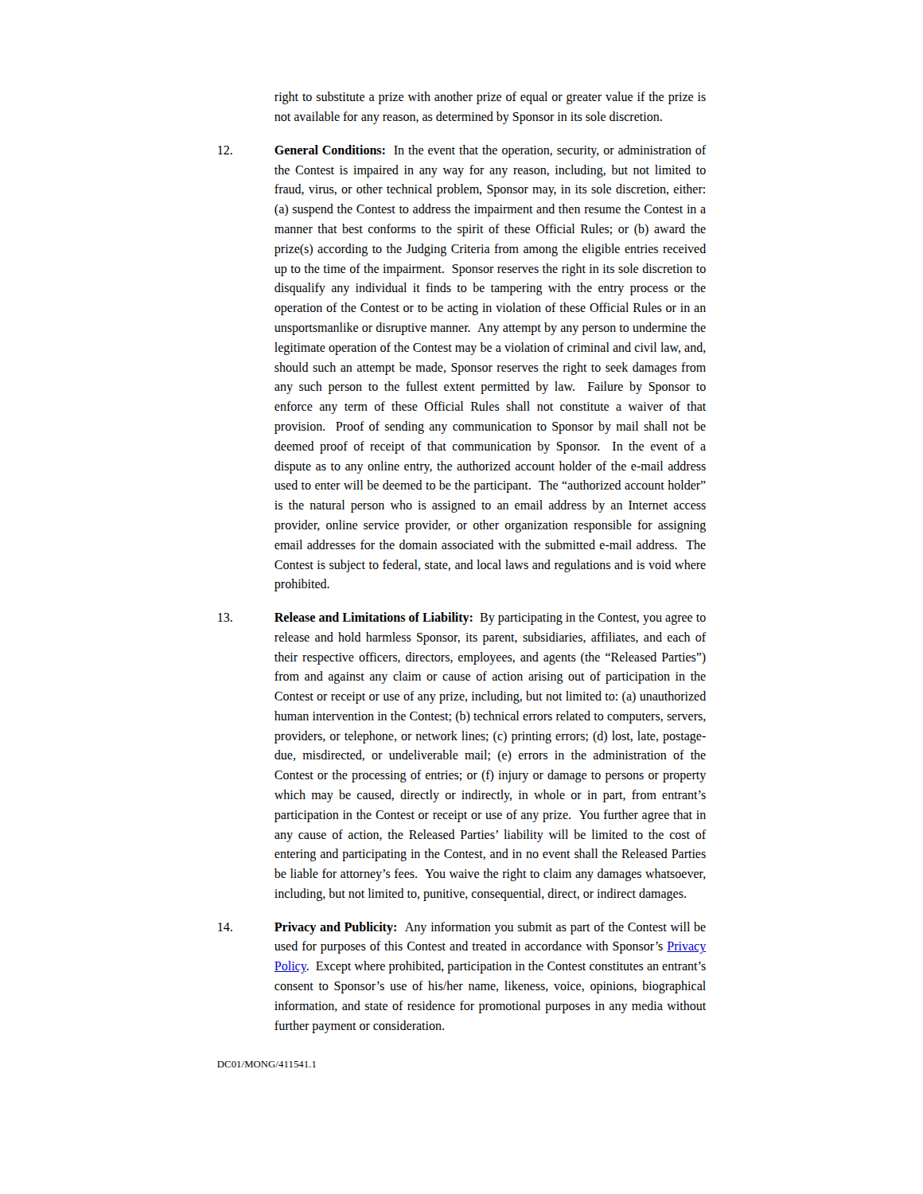right to substitute a prize with another prize of equal or greater value if the prize is not available for any reason, as determined by Sponsor in its sole discretion.
12.
General Conditions: In the event that the operation, security, or administration of the Contest is impaired in any way for any reason, including, but not limited to fraud, virus, or other technical problem, Sponsor may, in its sole discretion, either: (a) suspend the Contest to address the impairment and then resume the Contest in a manner that best conforms to the spirit of these Official Rules; or (b) award the prize(s) according to the Judging Criteria from among the eligible entries received up to the time of the impairment. Sponsor reserves the right in its sole discretion to disqualify any individual it finds to be tampering with the entry process or the operation of the Contest or to be acting in violation of these Official Rules or in an unsportsmanlike or disruptive manner. Any attempt by any person to undermine the legitimate operation of the Contest may be a violation of criminal and civil law, and, should such an attempt be made, Sponsor reserves the right to seek damages from any such person to the fullest extent permitted by law. Failure by Sponsor to enforce any term of these Official Rules shall not constitute a waiver of that provision. Proof of sending any communication to Sponsor by mail shall not be deemed proof of receipt of that communication by Sponsor. In the event of a dispute as to any online entry, the authorized account holder of the e-mail address used to enter will be deemed to be the participant. The “authorized account holder” is the natural person who is assigned to an email address by an Internet access provider, online service provider, or other organization responsible for assigning email addresses for the domain associated with the submitted e-mail address. The Contest is subject to federal, state, and local laws and regulations and is void where prohibited.
13.
Release and Limitations of Liability: By participating in the Contest, you agree to release and hold harmless Sponsor, its parent, subsidiaries, affiliates, and each of their respective officers, directors, employees, and agents (the “Released Parties”) from and against any claim or cause of action arising out of participation in the Contest or receipt or use of any prize, including, but not limited to: (a) unauthorized human intervention in the Contest; (b) technical errors related to computers, servers, providers, or telephone, or network lines; (c) printing errors; (d) lost, late, postage-due, misdirected, or undeliverable mail; (e) errors in the administration of the Contest or the processing of entries; or (f) injury or damage to persons or property which may be caused, directly or indirectly, in whole or in part, from entrant’s participation in the Contest or receipt or use of any prize. You further agree that in any cause of action, the Released Parties’ liability will be limited to the cost of entering and participating in the Contest, and in no event shall the Released Parties be liable for attorney’s fees. You waive the right to claim any damages whatsoever, including, but not limited to, punitive, consequential, direct, or indirect damages.
14.
Privacy and Publicity: Any information you submit as part of the Contest will be used for purposes of this Contest and treated in accordance with Sponsor’s Privacy Policy. Except where prohibited, participation in the Contest constitutes an entrant’s consent to Sponsor’s use of his/her name, likeness, voice, opinions, biographical information, and state of residence for promotional purposes in any media without further payment or consideration.
DC01/MONG/411541.1